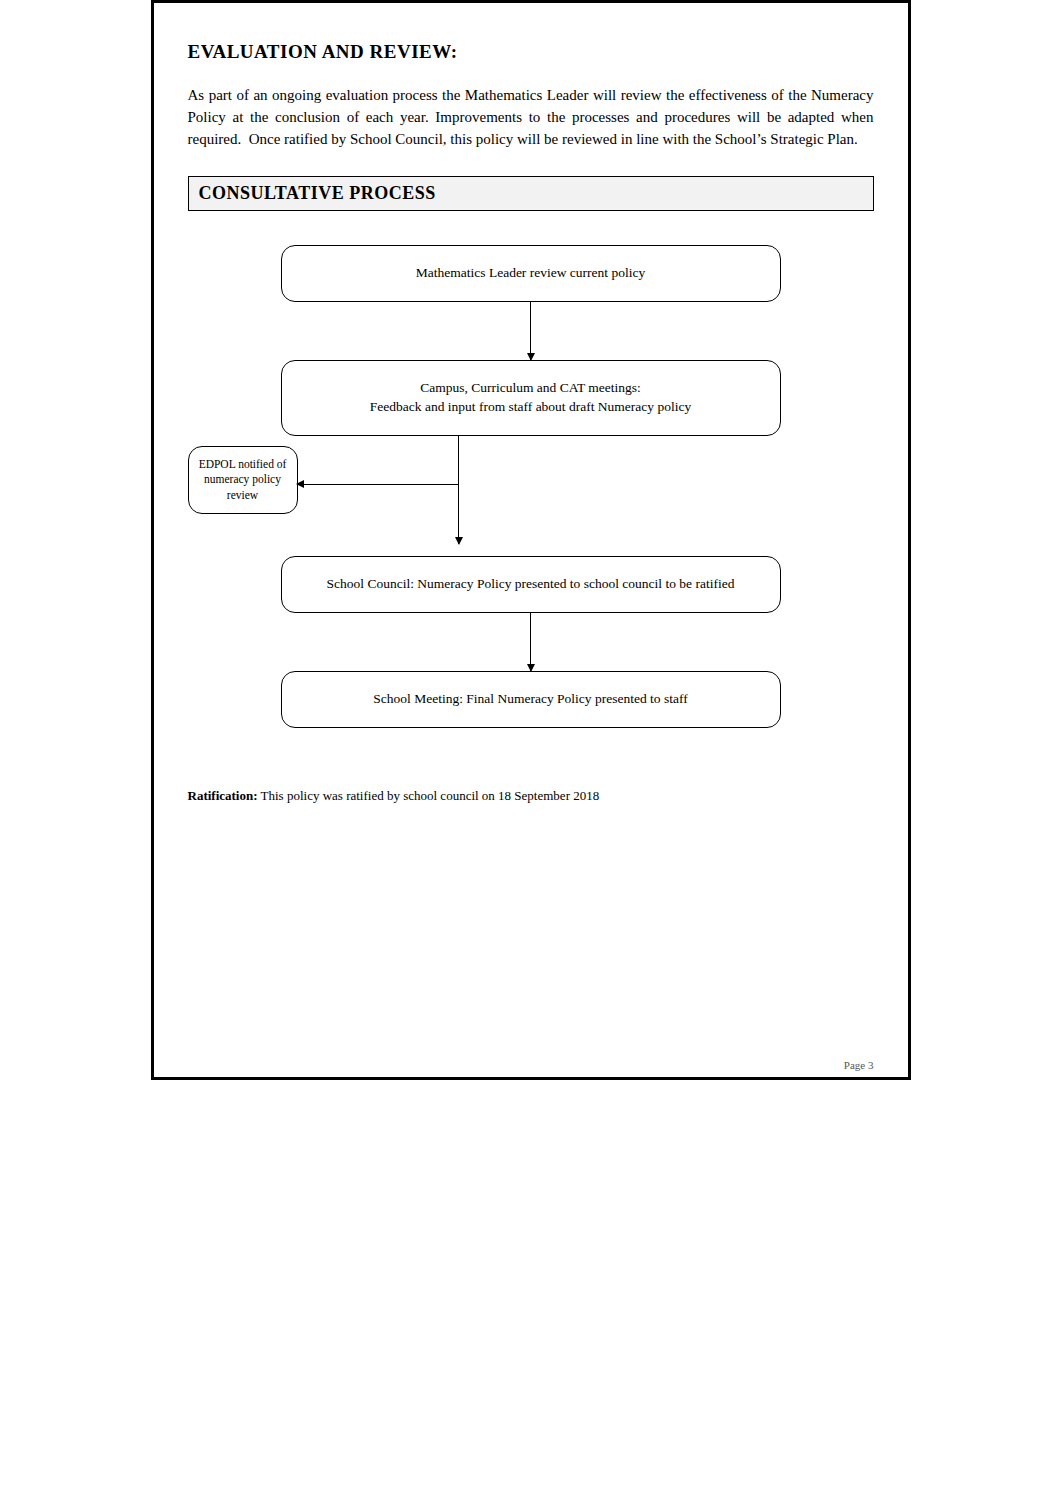EVALUATION AND REVIEW:
As part of an ongoing evaluation process the Mathematics Leader will review the effectiveness of the Numeracy Policy at the conclusion of each year. Improvements to the processes and procedures will be adapted when required. Once ratified by School Council, this policy will be reviewed in line with the School’s Strategic Plan.
CONSULTATIVE PROCESS
Mathematics Leader review current policy
Campus, Curriculum and CAT meetings:
Feedback and input from staff about draft Numeracy policy
EDPOL notified of numeracy policy review
School Council: Numeracy Policy presented to school council to be ratified
School Meeting: Final Numeracy Policy presented to staff
Ratification: This policy was ratified by school council on 18 September 2018
Page 3